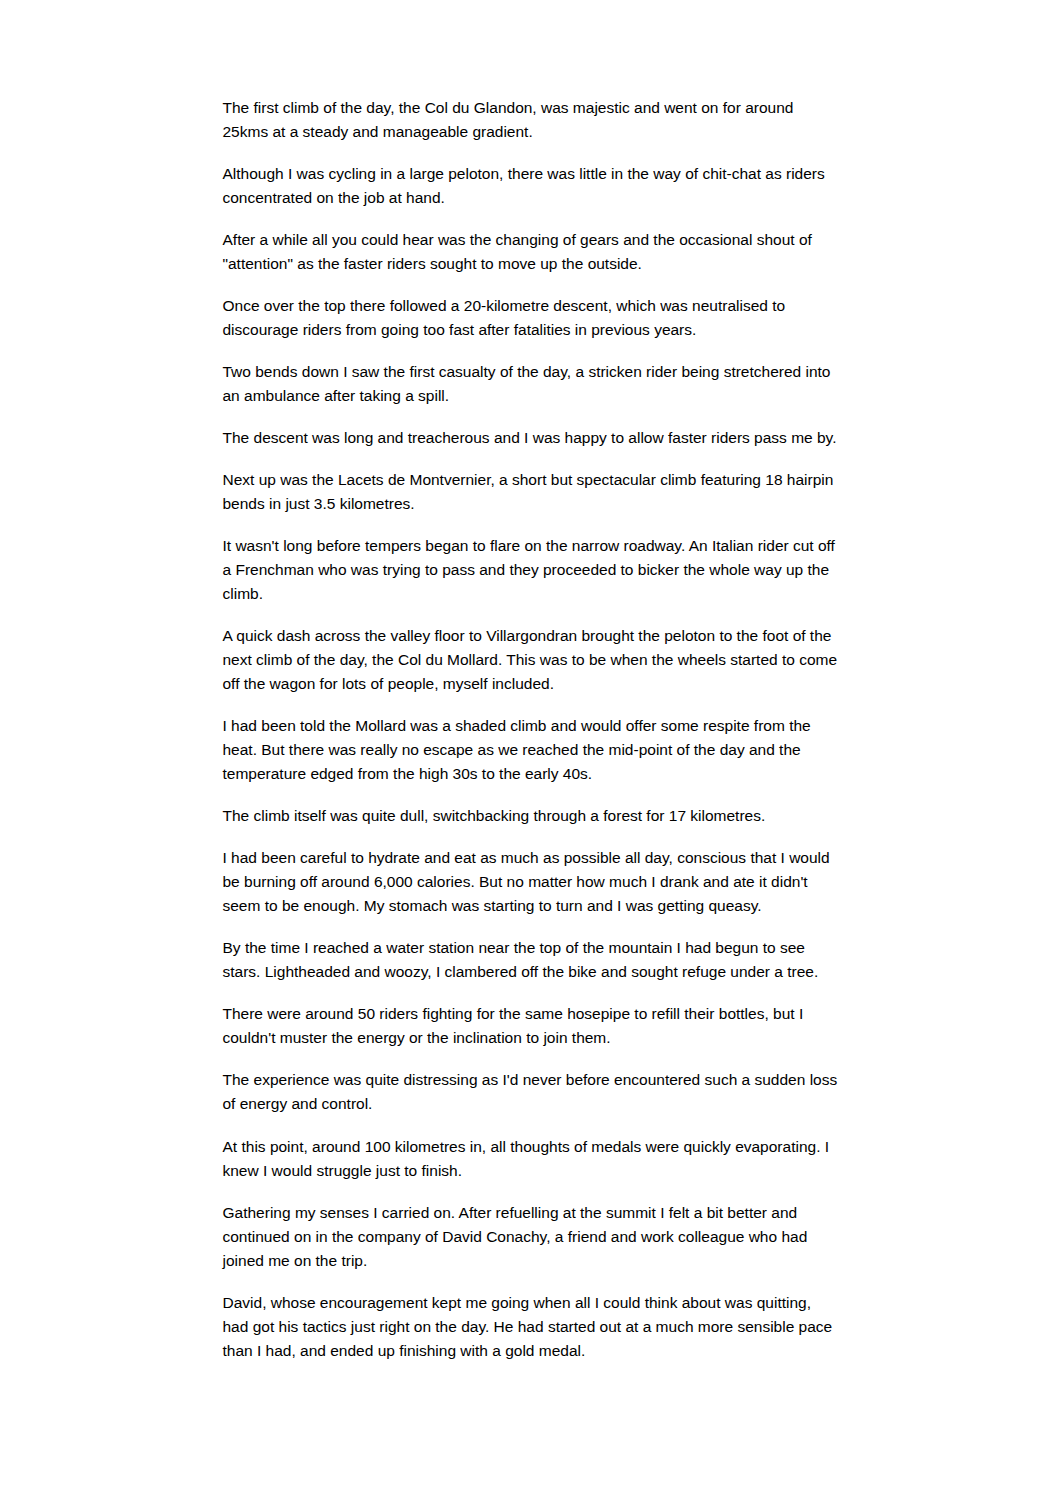The first climb of the day, the Col du Glandon, was majestic and went on for around 25kms at a steady and manageable gradient.
Although I was cycling in a large peloton, there was little in the way of chit-chat as riders concentrated on the job at hand.
After a while all you could hear was the changing of gears and the occasional shout of "attention" as the faster riders sought to move up the outside.
Once over the top there followed a 20-kilometre descent, which was neutralised to discourage riders from going too fast after fatalities in previous years.
Two bends down I saw the first casualty of the day, a stricken rider being stretchered into an ambulance after taking a spill.
The descent was long and treacherous and I was happy to allow faster riders pass me by.
Next up was the Lacets de Montvernier, a short but spectacular climb featuring 18 hairpin bends in just 3.5 kilometres.
It wasn't long before tempers began to flare on the narrow roadway. An Italian rider cut off a Frenchman who was trying to pass and they proceeded to bicker the whole way up the climb.
A quick dash across the valley floor to Villargondran brought the peloton to the foot of the next climb of the day, the Col du Mollard. This was to be when the wheels started to come off the wagon for lots of people, myself included.
I had been told the Mollard was a shaded climb and would offer some respite from the heat. But there was really no escape as we reached the mid-point of the day and the temperature edged from the high 30s to the early 40s.
The climb itself was quite dull, switchbacking through a forest for 17 kilometres.
I had been careful to hydrate and eat as much as possible all day, conscious that I would be burning off around 6,000 calories. But no matter how much I drank and ate it didn't seem to be enough. My stomach was starting to turn and I was getting queasy.
By the time I reached a water station near the top of the mountain I had begun to see stars. Lightheaded and woozy, I clambered off the bike and sought refuge under a tree.
There were around 50 riders fighting for the same hosepipe to refill their bottles, but I couldn't muster the energy or the inclination to join them.
The experience was quite distressing as I'd never before encountered such a sudden loss of energy and control.
At this point, around 100 kilometres in, all thoughts of medals were quickly evaporating. I knew I would struggle just to finish.
Gathering my senses I carried on. After refuelling at the summit I felt a bit better and continued on in the company of David Conachy, a friend and work colleague who had joined me on the trip.
David, whose encouragement kept me going when all I could think about was quitting, had got his tactics just right on the day. He had started out at a much more sensible pace than I had, and ended up finishing with a gold medal.